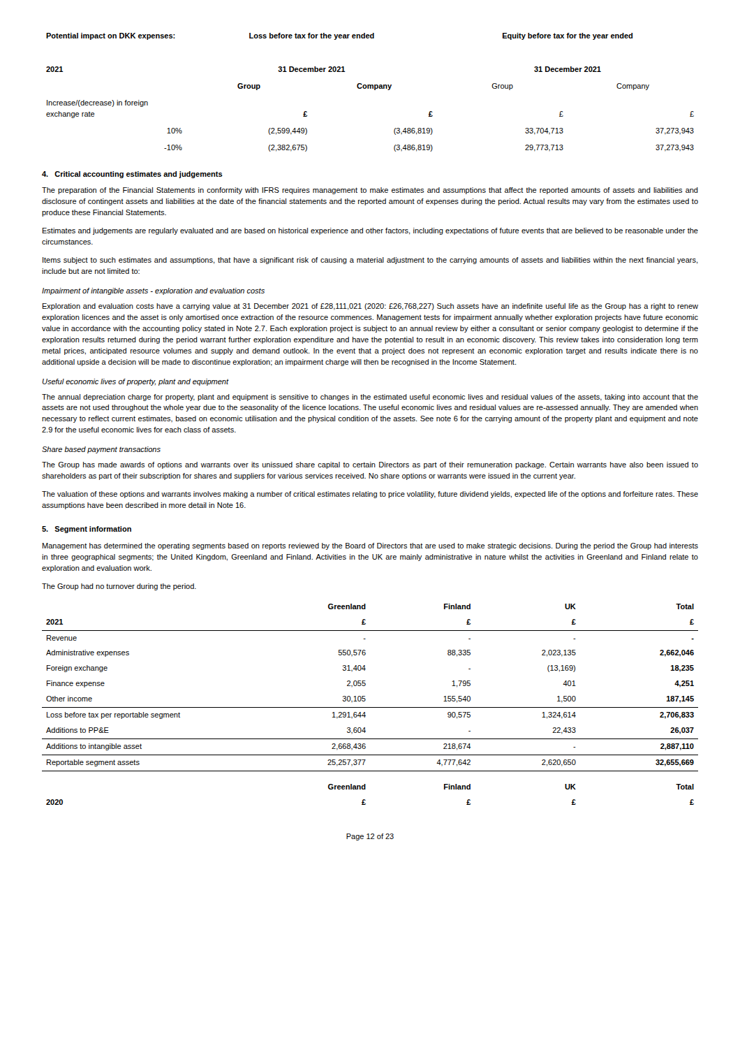| Potential impact on DKK expenses: | Loss before tax for the year ended | Equity before tax for the year ended |
| 2021 | 31 December 2021 | 31 December 2021 |
| | Group | Company | Group | Company |
| Increase/(decrease) in foreign exchange rate | £ | £ | £ | £ |
| 10% | (2,599,449) | (3,486,819) | 33,704,713 | 37,273,943 |
| -10% | (2,382,675) | (3,486,819) | 29,773,713 | 37,273,943 |
4. Critical accounting estimates and judgements
The preparation of the Financial Statements in conformity with IFRS requires management to make estimates and assumptions that affect the reported amounts of assets and liabilities and disclosure of contingent assets and liabilities at the date of the financial statements and the reported amount of expenses during the period. Actual results may vary from the estimates used to produce these Financial Statements.
Estimates and judgements are regularly evaluated and are based on historical experience and other factors, including expectations of future events that are believed to be reasonable under the circumstances.
Items subject to such estimates and assumptions, that have a significant risk of causing a material adjustment to the carrying amounts of assets and liabilities within the next financial years, include but are not limited to:
Impairment of intangible assets - exploration and evaluation costs
Exploration and evaluation costs have a carrying value at 31 December 2021 of £28,111,021 (2020: £26,768,227) Such assets have an indefinite useful life as the Group has a right to renew exploration licences and the asset is only amortised once extraction of the resource commences. Management tests for impairment annually whether exploration projects have future economic value in accordance with the accounting policy stated in Note 2.7. Each exploration project is subject to an annual review by either a consultant or senior company geologist to determine if the exploration results returned during the period warrant further exploration expenditure and have the potential to result in an economic discovery. This review takes into consideration long term metal prices, anticipated resource volumes and supply and demand outlook. In the event that a project does not represent an economic exploration target and results indicate there is no additional upside a decision will be made to discontinue exploration; an impairment charge will then be recognised in the Income Statement.
Useful economic lives of property, plant and equipment
The annual depreciation charge for property, plant and equipment is sensitive to changes in the estimated useful economic lives and residual values of the assets, taking into account that the assets are not used throughout the whole year due to the seasonality of the licence locations. The useful economic lives and residual values are re-assessed annually. They are amended when necessary to reflect current estimates, based on economic utilisation and the physical condition of the assets. See note 6 for the carrying amount of the property plant and equipment and note 2.9 for the useful economic lives for each class of assets.
Share based payment transactions
The Group has made awards of options and warrants over its unissued share capital to certain Directors as part of their remuneration package. Certain warrants have also been issued to shareholders as part of their subscription for shares and suppliers for various services received. No share options or warrants were issued in the current year.
The valuation of these options and warrants involves making a number of critical estimates relating to price volatility, future dividend yields, expected life of the options and forfeiture rates. These assumptions have been described in more detail in Note 16.
5. Segment information
Management has determined the operating segments based on reports reviewed by the Board of Directors that are used to make strategic decisions. During the period the Group had interests in three geographical segments; the United Kingdom, Greenland and Finland. Activities in the UK are mainly administrative in nature whilst the activities in Greenland and Finland relate to exploration and evaluation work.
The Group had no turnover during the period.
| | Greenland | Finland | UK | Total |
| --- | --- | --- | --- | --- |
| 2021 | £ | £ | £ | £ |
| Revenue | - | - | - | - |
| Administrative expenses | 550,576 | 88,335 | 2,023,135 | 2,662,046 |
| Foreign exchange | 31,404 | - | (13,169) | 18,235 |
| Finance expense | 2,055 | 1,795 | 401 | 4,251 |
| Other income | 30,105 | 155,540 | 1,500 | 187,145 |
| Loss before tax per reportable segment | 1,291,644 | 90,575 | 1,324,614 | 2,706,833 |
| Additions to PP&E | 3,604 | - | 22,433 | 26,037 |
| Additions to intangible asset | 2,668,436 | 218,674 | - | 2,887,110 |
| Reportable segment assets | 25,257,377 | 4,777,642 | 2,620,650 | 32,655,669 |
| | Greenland | Finland | UK | Total |
| 2020 | £ | £ | £ | £ |
Page 12 of 23